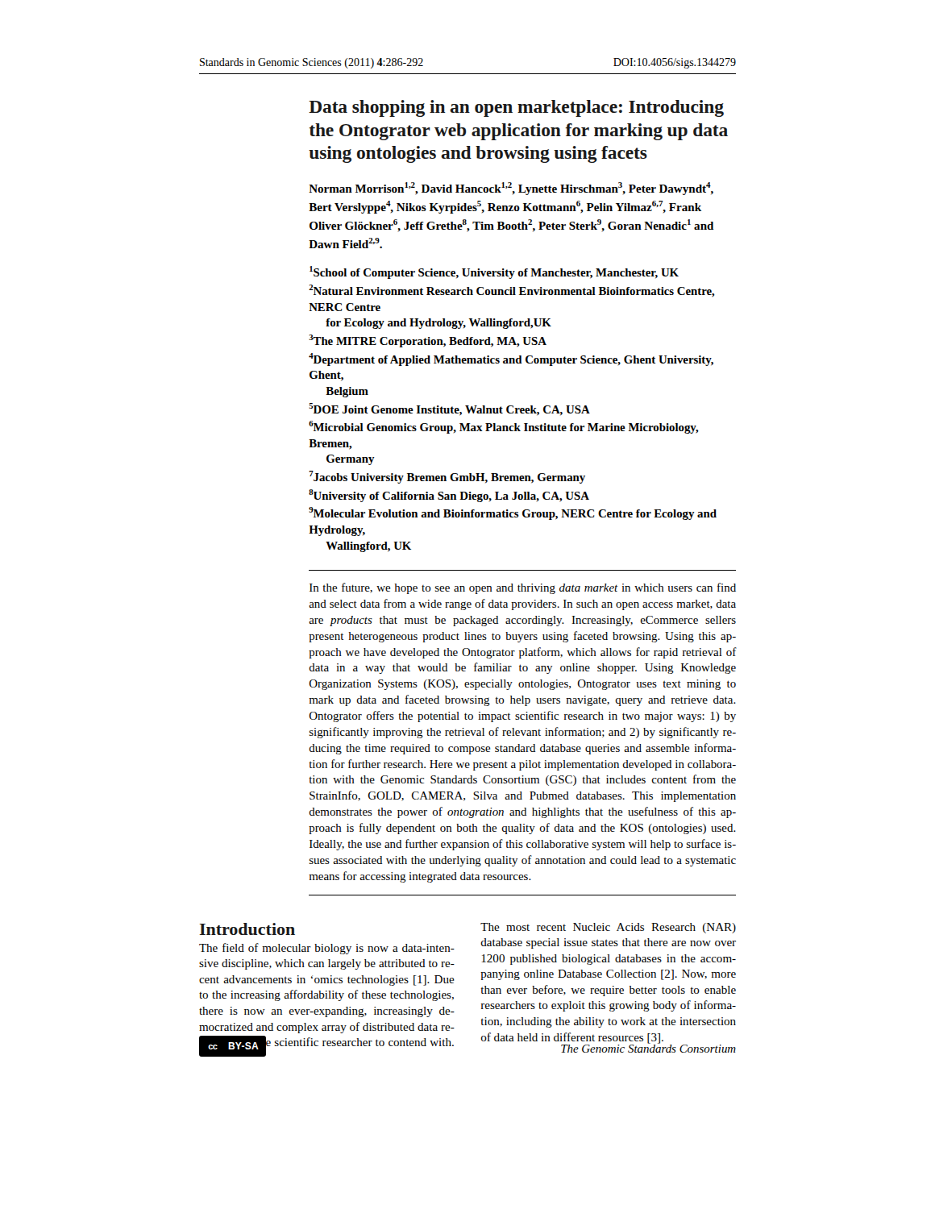Standards in Genomic Sciences (2011) 4:286-292
DOI:10.4056/sigs.1344279
Data shopping in an open marketplace: Introducing the Ontogrator web application for marking up data using ontologies and browsing using facets
Norman Morrison1,2, David Hancock1,2, Lynette Hirschman3, Peter Dawyndt4, Bert Verslyppe4, Nikos Kyrpides5, Renzo Kottmann6, Pelin Yilmaz6,7, Frank Oliver Glöckner6, Jeff Grethe8, Tim Booth2, Peter Sterk9, Goran Nenadic1 and Dawn Field2,9.
1 School of Computer Science, University of Manchester, Manchester, UK
2 Natural Environment Research Council Environmental Bioinformatics Centre, NERC Centrefor Ecology and Hydrology, Wallingford,UK
3 The MITRE Corporation, Bedford, MA, USA
4 Department of Applied Mathematics and Computer Science, Ghent University, Ghent,Belgium
5 DOE Joint Genome Institute, Walnut Creek, CA, USA
6 Microbial Genomics Group, Max Planck Institute for Marine Microbiology, Bremen,Germany
7 Jacobs University Bremen GmbH, Bremen, Germany
8 University of California San Diego, La Jolla, CA, USA
9 Molecular Evolution and Bioinformatics Group, NERC Centre for Ecology and Hydrology,Wallingford, UK
In the future, we hope to see an open and thriving data market in which users can find and select data from a wide range of data providers. In such an open access market, data are products that must be packaged accordingly. Increasingly, eCommerce sellers present heterogeneous product lines to buyers using faceted browsing. Using this approach we have developed the Ontogrator platform, which allows for rapid retrieval of data in a way that would be familiar to any online shopper. Using Knowledge Organization Systems (KOS), especially ontologies, Ontogrator uses text mining to mark up data and faceted browsing to help users navigate, query and retrieve data. Ontogrator offers the potential to impact scientific research in two major ways: 1) by significantly improving the retrieval of relevant information; and 2) by significantly reducing the time required to compose standard database queries and assemble information for further research. Here we present a pilot implementation developed in collaboration with the Genomic Standards Consortium (GSC) that includes content from the StrainInfo, GOLD, CAMERA, Silva and Pubmed databases. This implementation demonstrates the power of ontogration and highlights that the usefulness of this approach is fully dependent on both the quality of data and the KOS (ontologies) used. Ideally, the use and further expansion of this collaborative system will help to surface issues associated with the underlying quality of annotation and could lead to a systematic means for accessing integrated data resources.
Introduction
The field of molecular biology is now a data-intensive discipline, which can largely be attributed to recent advancements in ‘omics technologies [1]. Due to the increasing affordability of these technologies, there is now an ever-expanding, increasingly democratized and complex array of distributed data resources for the scientific researcher to contend with. The most recent Nucleic Acids Research (NAR) database special issue states that there are now over 1200 published biological databases in the accompanying online Database Collection [2]. Now, more than ever before, we require better tools to enable researchers to exploit this growing body of information, including the ability to work at the intersection of data held in different resources [3].
cc BY-SA
The Genomic Standards Consortium